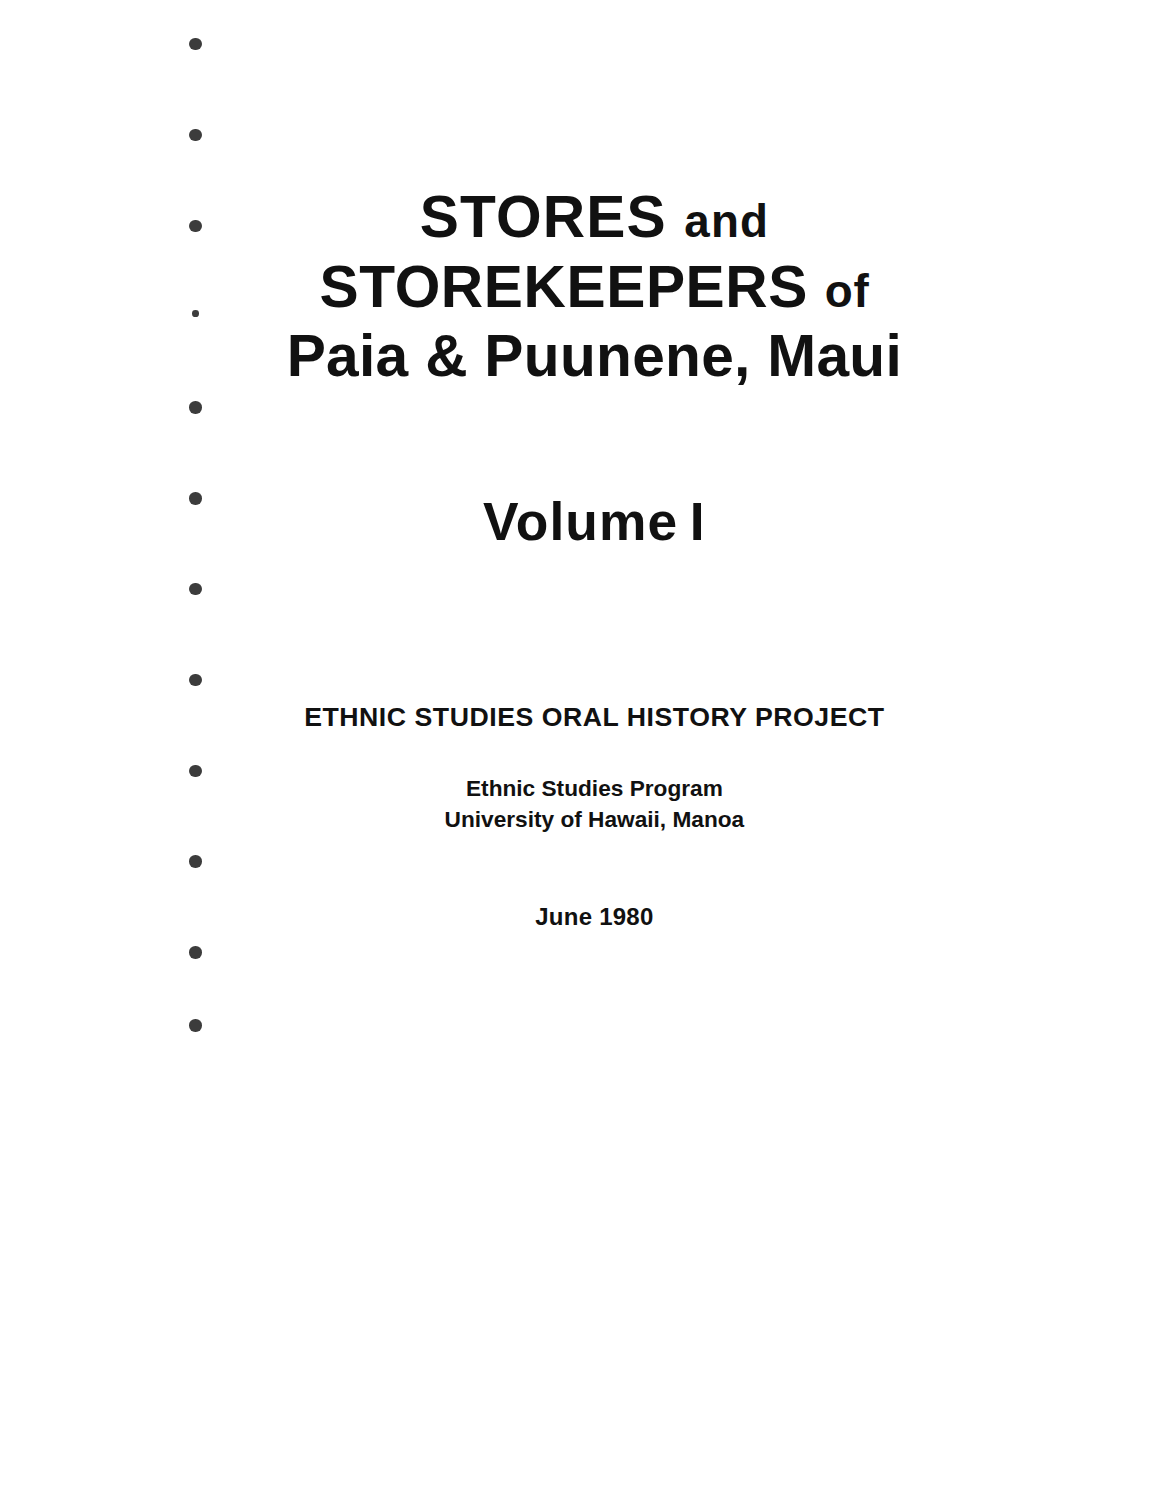STORES and STOREKEEPERS of Paia & Puunene, Maui
VolumeI
ETHNIC STUDIES ORAL HISTORY PROJECT
Ethnic Studies Program
University of Hawaii, Manoa
June 1980